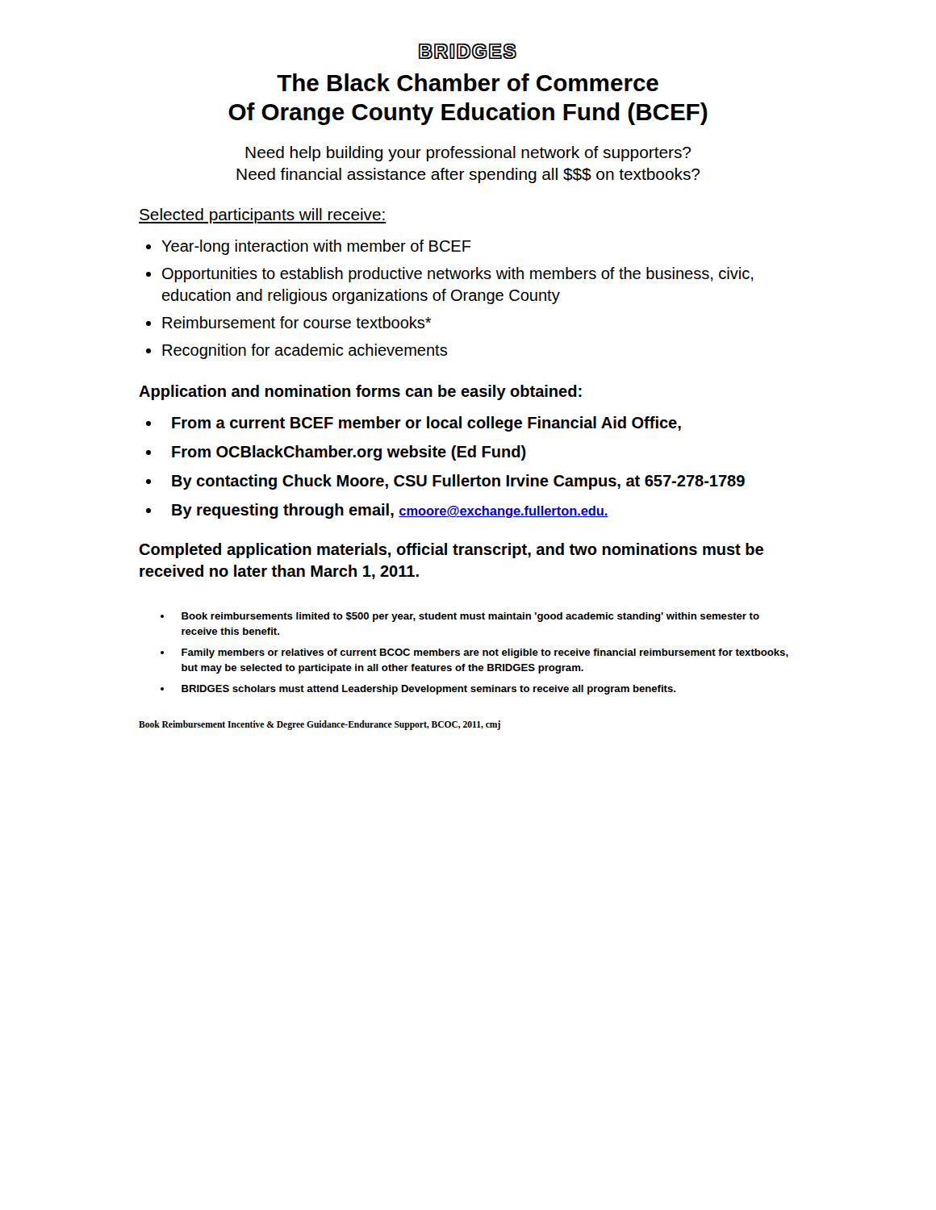BRIDGES
The Black Chamber of Commerce
Of Orange County Education Fund (BCEF)
Need help building your professional network of supporters?
Need financial assistance after spending all $$$ on textbooks?
Selected participants will receive:
Year-long interaction with member of BCEF
Opportunities to establish productive networks with members of the business, civic, education and religious organizations of Orange County
Reimbursement for course textbooks*
Recognition for academic achievements
Application and nomination forms can be easily obtained:
From a current BCEF member or local college Financial Aid Office,
From OCBlackChamber.org website (Ed Fund)
By contacting Chuck Moore, CSU Fullerton Irvine Campus, at 657-278-1789
By requesting through email, cmoore@exchange.fullerton.edu.
Completed application materials, official transcript, and two nominations must be received no later than March 1, 2011.
Book reimbursements limited to $500 per year, student must maintain 'good academic standing' within semester to receive this benefit.
Family members or relatives of current BCOC members are not eligible to receive financial reimbursement for textbooks, but may be selected to participate in all other features of the BRIDGES program.
BRIDGES scholars must attend Leadership Development seminars to receive all program benefits.
Book Reimbursement Incentive & Degree Guidance-Endurance Support, BCOC, 2011, cmj